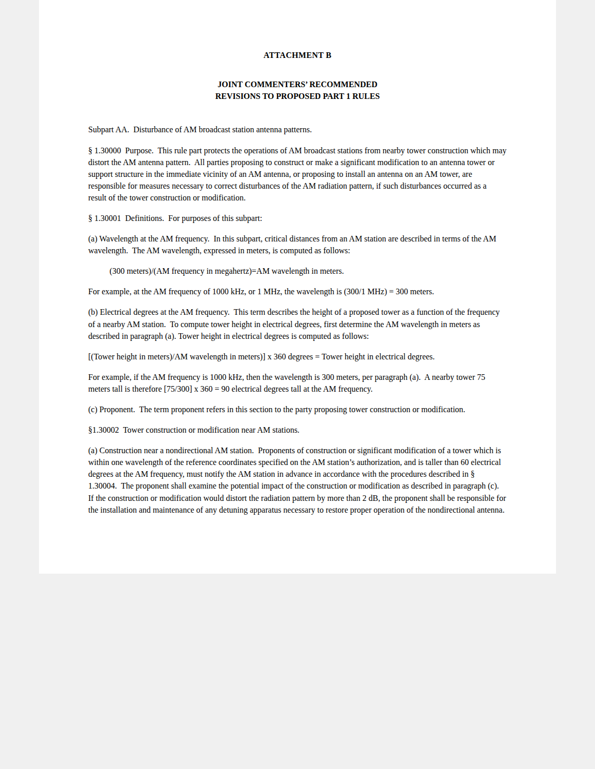ATTACHMENT B
JOINT COMMENTERS’ RECOMMENDED
REVISIONS TO PROPOSED PART 1 RULES
Subpart AA. Disturbance of AM broadcast station antenna patterns.
§ 1.30000 Purpose. This rule part protects the operations of AM broadcast stations from nearby tower construction which may distort the AM antenna pattern. All parties proposing to construct or make a significant modification to an antenna tower or support structure in the immediate vicinity of an AM antenna, or proposing to install an antenna on an AM tower, are responsible for measures necessary to correct disturbances of the AM radiation pattern, if such disturbances occurred as a result of the tower construction or modification.
§ 1.30001 Definitions. For purposes of this subpart:
(a) Wavelength at the AM frequency. In this subpart, critical distances from an AM station are described in terms of the AM wavelength. The AM wavelength, expressed in meters, is computed as follows:
(300 meters)/(AM frequency in megahertz)=AM wavelength in meters.
For example, at the AM frequency of 1000 kHz, or 1 MHz, the wavelength is (300/1 MHz) = 300 meters.
(b) Electrical degrees at the AM frequency. This term describes the height of a proposed tower as a function of the frequency of a nearby AM station. To compute tower height in electrical degrees, first determine the AM wavelength in meters as described in paragraph (a). Tower height in electrical degrees is computed as follows:
[(Tower height in meters)/AM wavelength in meters)] x 360 degrees = Tower height in electrical degrees.
For example, if the AM frequency is 1000 kHz, then the wavelength is 300 meters, per paragraph (a). A nearby tower 75 meters tall is therefore [75/300] x 360 = 90 electrical degrees tall at the AM frequency.
(c) Proponent. The term proponent refers in this section to the party proposing tower construction or modification.
§1.30002 Tower construction or modification near AM stations.
(a) Construction near a nondirectional AM station. Proponents of construction or significant modification of a tower which is within one wavelength of the reference coordinates specified on the AM station’s authorization, and is taller than 60 electrical degrees at the AM frequency, must notify the AM station in advance in accordance with the procedures described in § 1.30004. The proponent shall examine the potential impact of the construction or modification as described in paragraph (c). If the construction or modification would distort the radiation pattern by more than 2 dB, the proponent shall be responsible for the installation and maintenance of any detuning apparatus necessary to restore proper operation of the nondirectional antenna.